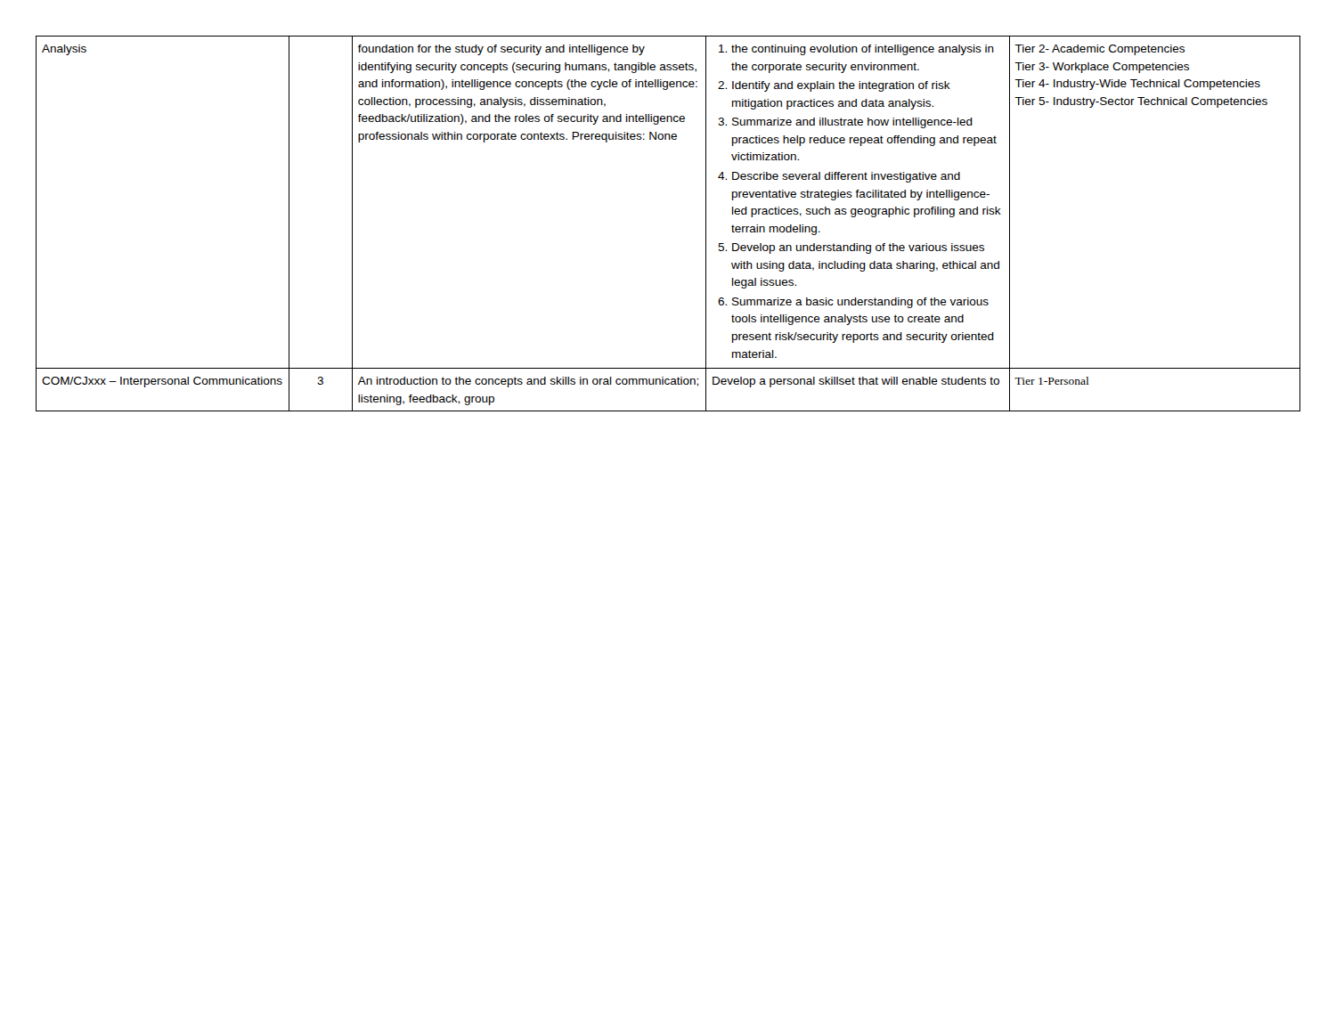| Analysis | | foundation for the study of security and intelligence by identifying security concepts (securing humans, tangible assets, and information), intelligence concepts (the cycle of intelligence: collection, processing, analysis, dissemination, feedback/utilization), and the roles of security and intelligence professionals within corporate contexts. Prerequisites: None | the continuing evolution of intelligence analysis in the corporate security environment. Identify and explain the integration of risk mitigation practices and data analysis. Summarize and illustrate how intelligence-led practices help reduce repeat offending and repeat victimization. Describe several different investigative and preventative strategies facilitated by intelligence-led practices, such as geographic profiling and risk terrain modeling. Develop an understanding of the various issues with using data, including data sharing, ethical and legal issues. Summarize a basic understanding of the various tools intelligence analysts use to create and present risk/security reports and security oriented material. | Tier 2- Academic Competencies Tier 3- Workplace Competencies Tier 4- Industry-Wide Technical Competencies Tier 5- Industry-Sector Technical Competencies |
| COM/CJxxx – Interpersonal Communications | 3 | An introduction to the concepts and skills in oral communication; listening, feedback, group | Develop a personal skillset that will enable students to | Tier 1-Personal |